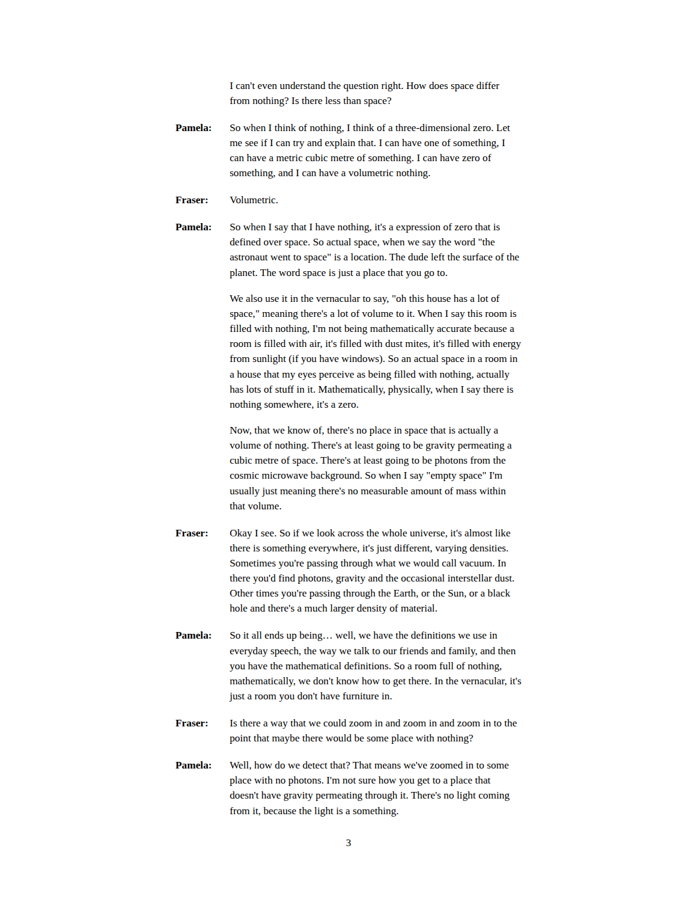I can't even understand the question right. How does space differ from nothing? Is there less than space?
Pamela:
So when I think of nothing, I think of a three-dimensional zero. Let me see if I can try and explain that. I can have one of something, I can have a metric cubic metre of something. I can have zero of something, and I can have a volumetric nothing.
Fraser:
Volumetric.
Pamela:
So when I say that I have nothing, it's a expression of zero that is defined over space. So actual space, when we say the word "the astronaut went to space" is a location. The dude left the surface of the planet. The word space is just a place that you go to.
We also use it in the vernacular to say, "oh this house has a lot of space," meaning there's a lot of volume to it. When I say this room is filled with nothing, I'm not being mathematically accurate because a room is filled with air, it's filled with dust mites, it's filled with energy from sunlight (if you have windows). So an actual space in a room in a house that my eyes perceive as being filled with nothing, actually has lots of stuff in it. Mathematically, physically, when I say there is nothing somewhere, it's a zero.
Now, that we know of, there's no place in space that is actually a volume of nothing. There's at least going to be gravity permeating a cubic metre of space. There's at least going to be photons from the cosmic microwave background. So when I say "empty space" I'm usually just meaning there's no measurable amount of mass within that volume.
Fraser:
Okay I see. So if we look across the whole universe, it's almost like there is something everywhere, it's just different, varying densities. Sometimes you're passing through what we would call vacuum. In there you'd find photons, gravity and the occasional interstellar dust. Other times you're passing through the Earth, or the Sun, or a black hole and there's a much larger density of material.
Pamela:
So it all ends up being… well, we have the definitions we use in everyday speech, the way we talk to our friends and family, and then you have the mathematical definitions. So a room full of nothing, mathematically, we don't know how to get there. In the vernacular, it's just a room you don't have furniture in.
Fraser:
Is there a way that we could zoom in and zoom in and zoom in to the point that maybe there would be some place with nothing?
Pamela:
Well, how do we detect that? That means we've zoomed in to some place with no photons. I'm not sure how you get to a place that doesn't have gravity permeating through it. There's no light coming from it, because the light is a something.
3